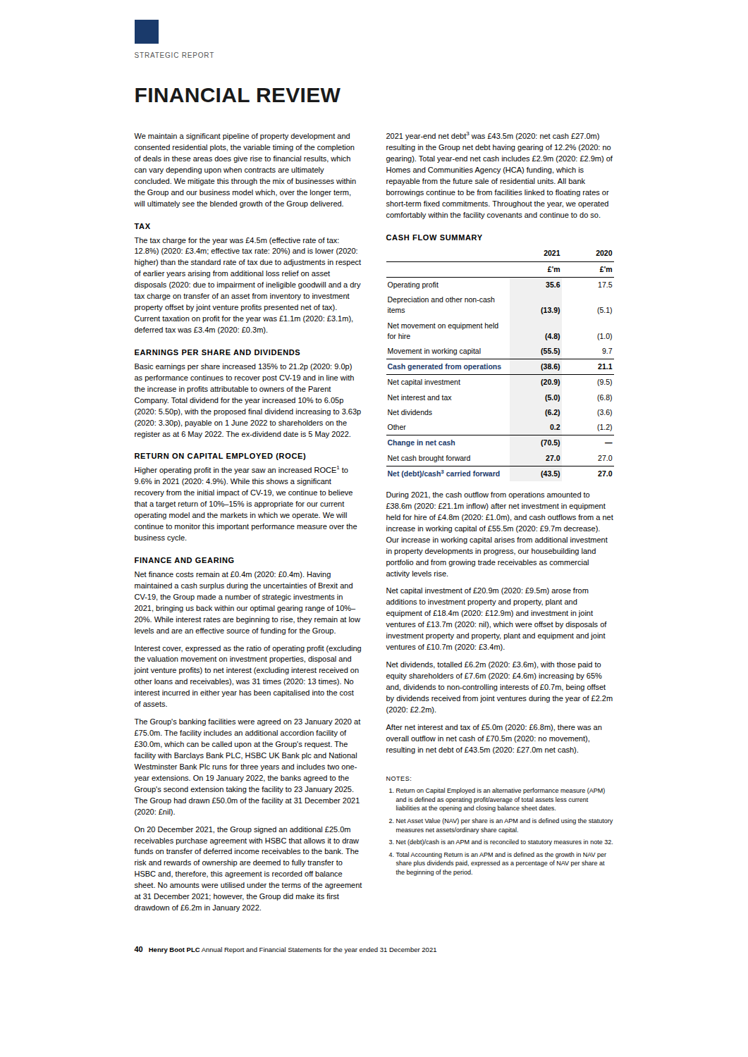STRATEGIC REPORT
FINANCIAL REVIEW
We maintain a significant pipeline of property development and consented residential plots, the variable timing of the completion of deals in these areas does give rise to financial results, which can vary depending upon when contracts are ultimately concluded. We mitigate this through the mix of businesses within the Group and our business model which, over the longer term, will ultimately see the blended growth of the Group delivered.
TAX
The tax charge for the year was £4.5m (effective rate of tax: 12.8%) (2020: £3.4m; effective tax rate: 20%) and is lower (2020: higher) than the standard rate of tax due to adjustments in respect of earlier years arising from additional loss relief on asset disposals (2020: due to impairment of ineligible goodwill and a dry tax charge on transfer of an asset from inventory to investment property offset by joint venture profits presented net of tax). Current taxation on profit for the year was £1.1m (2020: £3.1m), deferred tax was £3.4m (2020: £0.3m).
EARNINGS PER SHARE AND DIVIDENDS
Basic earnings per share increased 135% to 21.2p (2020: 9.0p) as performance continues to recover post CV-19 and in line with the increase in profits attributable to owners of the Parent Company. Total dividend for the year increased 10% to 6.05p (2020: 5.50p), with the proposed final dividend increasing to 3.63p (2020: 3.30p), payable on 1 June 2022 to shareholders on the register as at 6 May 2022. The ex-dividend date is 5 May 2022.
RETURN ON CAPITAL EMPLOYED (ROCE)
Higher operating profit in the year saw an increased ROCE1 to 9.6% in 2021 (2020: 4.9%). While this shows a significant recovery from the initial impact of CV-19, we continue to believe that a target return of 10%–15% is appropriate for our current operating model and the markets in which we operate. We will continue to monitor this important performance measure over the business cycle.
FINANCE AND GEARING
Net finance costs remain at £0.4m (2020: £0.4m). Having maintained a cash surplus during the uncertainties of Brexit and CV-19, the Group made a number of strategic investments in 2021, bringing us back within our optimal gearing range of 10%–20%. While interest rates are beginning to rise, they remain at low levels and are an effective source of funding for the Group.
Interest cover, expressed as the ratio of operating profit (excluding the valuation movement on investment properties, disposal and joint venture profits) to net interest (excluding interest received on other loans and receivables), was 31 times (2020: 13 times). No interest incurred in either year has been capitalised into the cost of assets.
The Group's banking facilities were agreed on 23 January 2020 at £75.0m. The facility includes an additional accordion facility of £30.0m, which can be called upon at the Group's request. The facility with Barclays Bank PLC, HSBC UK Bank plc and National Westminster Bank Plc runs for three years and includes two one-year extensions. On 19 January 2022, the banks agreed to the Group's second extension taking the facility to 23 January 2025. The Group had drawn £50.0m of the facility at 31 December 2021 (2020: £nil).
On 20 December 2021, the Group signed an additional £25.0m receivables purchase agreement with HSBC that allows it to draw funds on transfer of deferred income receivables to the bank. The risk and rewards of ownership are deemed to fully transfer to HSBC and, therefore, this agreement is recorded off balance sheet. No amounts were utilised under the terms of the agreement at 31 December 2021; however, the Group did make its first drawdown of £6.2m in January 2022.
2021 year-end net debt3 was £43.5m (2020: net cash £27.0m) resulting in the Group net debt having gearing of 12.2% (2020: no gearing). Total year-end net cash includes £2.9m (2020: £2.9m) of Homes and Communities Agency (HCA) funding, which is repayable from the future sale of residential units. All bank borrowings continue to be from facilities linked to floating rates or short-term fixed commitments. Throughout the year, we operated comfortably within the facility covenants and continue to do so.
CASH FLOW SUMMARY
| | 2021 | 2020 |
| --- | --- | --- |
| | £'m | £'m |
| Operating profit | 35.6 | 17.5 |
| Depreciation and other non-cash items | (13.9) | (5.1) |
| Net movement on equipment held for hire | (4.8) | (1.0) |
| Movement in working capital | (55.5) | 9.7 |
| Cash generated from operations | (38.6) | 21.1 |
| Net capital investment | (20.9) | (9.5) |
| Net interest and tax | (5.0) | (6.8) |
| Net dividends | (6.2) | (3.6) |
| Other | 0.2 | (1.2) |
| Change in net cash | (70.5) | — |
| Net cash brought forward | 27.0 | 27.0 |
| Net (debt)/cash 3 carried forward | (43.5) | 27.0 |
During 2021, the cash outflow from operations amounted to £38.6m (2020: £21.1m inflow) after net investment in equipment held for hire of £4.8m (2020: £1.0m), and cash outflows from a net increase in working capital of £55.5m (2020: £9.7m decrease). Our increase in working capital arises from additional investment in property developments in progress, our housebuilding land portfolio and from growing trade receivables as commercial activity levels rise.
Net capital investment of £20.9m (2020: £9.5m) arose from additions to investment property and property, plant and equipment of £18.4m (2020: £12.9m) and investment in joint ventures of £13.7m (2020: nil), which were offset by disposals of investment property and property, plant and equipment and joint ventures of £10.7m (2020: £3.4m).
Net dividends, totalled £6.2m (2020: £3.6m), with those paid to equity shareholders of £7.6m (2020: £4.6m) increasing by 65% and, dividends to non-controlling interests of £0.7m, being offset by dividends received from joint ventures during the year of £2.2m (2020: £2.2m).
After net interest and tax of £5.0m (2020: £6.8m), there was an overall outflow in net cash of £70.5m (2020: no movement), resulting in net debt of £43.5m (2020: £27.0m net cash).
NOTES:
Return on Capital Employed is an alternative performance measure (APM) and is defined as operating profit/average of total assets less current liabilities at the opening and closing balance sheet dates.
Net Asset Value (NAV) per share is an APM and is defined using the statutory measures net assets/ordinary share capital.
Net (debt)/cash is an APM and is reconciled to statutory measures in note 32.
Total Accounting Return is an APM and is defined as the growth in NAV per share plus dividends paid, expressed as a percentage of NAV per share at the beginning of the period.
40 Henry Boot PLC Annual Report and Financial Statements for the year ended 31 December 2021